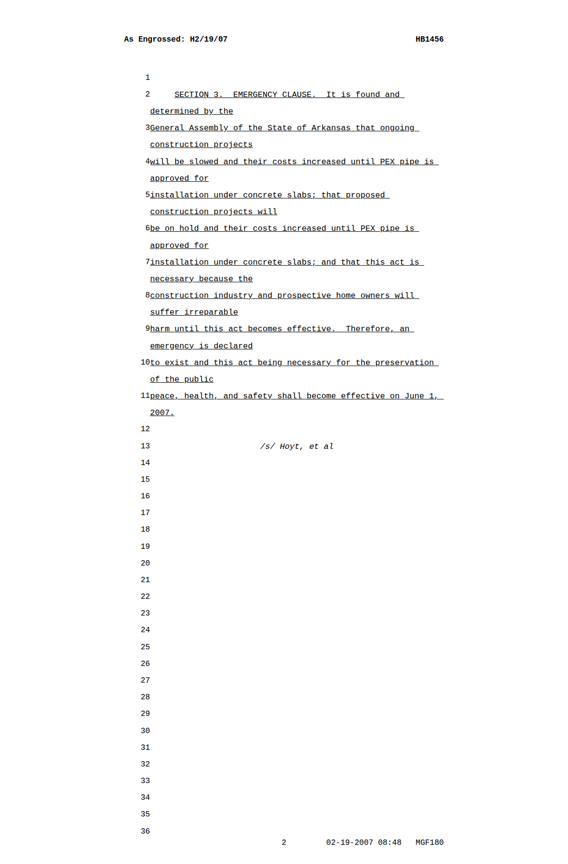As Engrossed: H2/19/07 HB1456
| 1 | |
| 2 | SECTION 3. EMERGENCY CLAUSE. It is found and determined by the |
| 3 | General Assembly of the State of Arkansas that ongoing construction projects |
| 4 | will be slowed and their costs increased until PEX pipe is approved for |
| 5 | installation under concrete slabs; that proposed construction projects will |
| 6 | be on hold and their costs increased until PEX pipe is approved for |
| 7 | installation under concrete slabs; and that this act is necessary because the |
| 8 | construction industry and prospective home owners will suffer irreparable |
| 9 | harm until this act becomes effective. Therefore, an emergency is declared |
| 10 | to exist and this act being necessary for the preservation of the public |
| 11 | peace, health, and safety shall become effective on June 1, 2007. |
| 12 | |
| 13 | /s/ Hoyt, et al |
| 14 | |
| 15 | |
| 16 | |
| 17 | |
| 18 | |
| 19 | |
| 20 | |
| 21 | |
| 22 | |
| 23 | |
| 24 | |
| 25 | |
| 26 | |
| 27 | |
| 28 | |
| 29 | |
| 30 | |
| 31 | |
| 32 | |
| 33 | |
| 34 | |
| 35 | |
| 36 | |
2
02-19-2007 08:48 MGF180